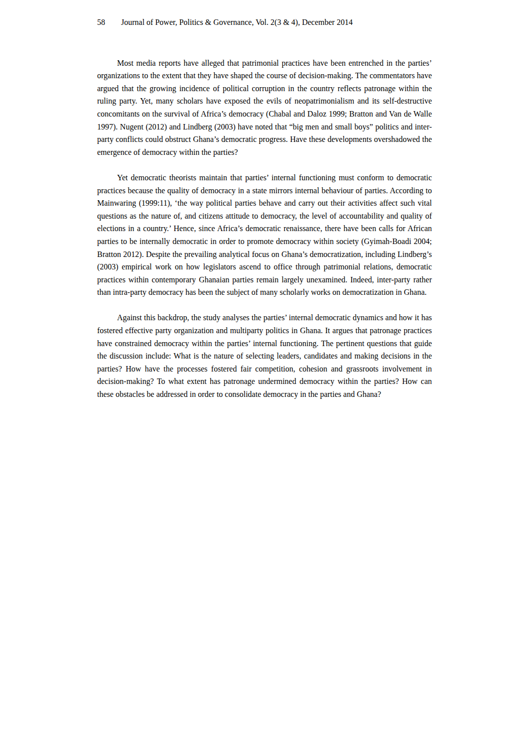58 Journal of Power, Politics & Governance, Vol. 2(3 & 4), December 2014
Most media reports have alleged that patrimonial practices have been entrenched in the parties’ organizations to the extent that they have shaped the course of decision-making. The commentators have argued that the growing incidence of political corruption in the country reflects patronage within the ruling party. Yet, many scholars have exposed the evils of neopatrimonialism and its self-destructive concomitants on the survival of Africa’s democracy (Chabal and Daloz 1999; Bratton and Van de Walle 1997). Nugent (2012) and Lindberg (2003) have noted that “big men and small boys” politics and inter-party conflicts could obstruct Ghana’s democratic progress. Have these developments overshadowed the emergence of democracy within the parties?
Yet democratic theorists maintain that parties’ internal functioning must conform to democratic practices because the quality of democracy in a state mirrors internal behaviour of parties. According to Mainwaring (1999:11), ‘the way political parties behave and carry out their activities affect such vital questions as the nature of, and citizens attitude to democracy, the level of accountability and quality of elections in a country.’ Hence, since Africa’s democratic renaissance, there have been calls for African parties to be internally democratic in order to promote democracy within society (Gyimah-Boadi 2004; Bratton 2012). Despite the prevailing analytical focus on Ghana’s democratization, including Lindberg’s (2003) empirical work on how legislators ascend to office through patrimonial relations, democratic practices within contemporary Ghanaian parties remain largely unexamined. Indeed, inter-party rather than intra-party democracy has been the subject of many scholarly works on democratization in Ghana.
Against this backdrop, the study analyses the parties’ internal democratic dynamics and how it has fostered effective party organization and multiparty politics in Ghana. It argues that patronage practices have constrained democracy within the parties’ internal functioning. The pertinent questions that guide the discussion include: What is the nature of selecting leaders, candidates and making decisions in the parties? How have the processes fostered fair competition, cohesion and grassroots involvement in decision-making? To what extent has patronage undermined democracy within the parties? How can these obstacles be addressed in order to consolidate democracy in the parties and Ghana?